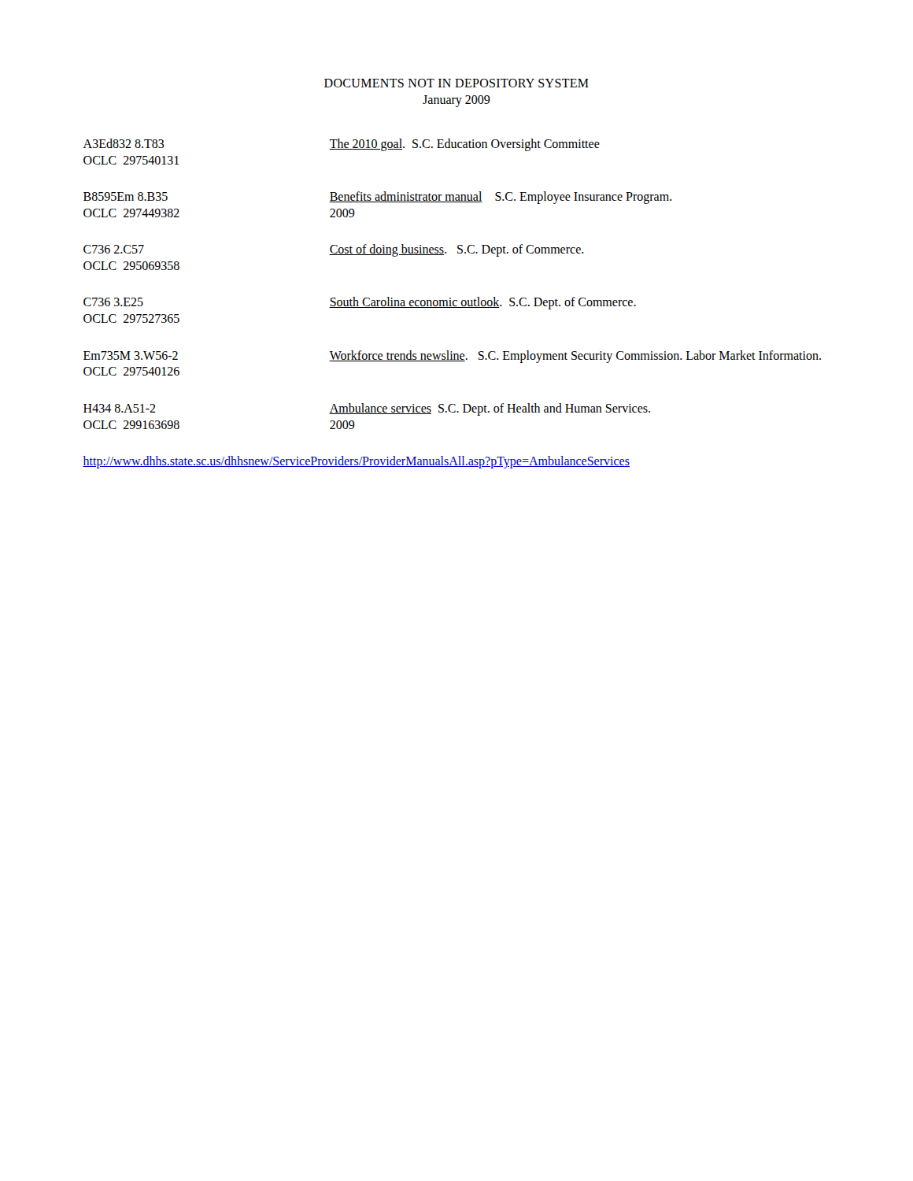DOCUMENTS NOT IN DEPOSITORY SYSTEM
January 2009
| A3Ed832 8.T83 OCLC 297540131 | The 2010 goal . S.C. Education Oversight Committee |
| B8595Em 8.B35 OCLC 297449382 | Benefits administrator manual S.C. Employee Insurance Program. 2009 |
| C736 2.C57 OCLC 295069358 | Cost of doing business . S.C. Dept. of Commerce. |
| C736 3.E25 OCLC 297527365 | South Carolina economic outlook . S.C. Dept. of Commerce. |
| Em735M 3.W56-2 OCLC 297540126 | Workforce trends newsline . S.C. Employment Security Commission. Labor Market Information. |
| H434 8.A51-2 OCLC 299163698 | Ambulance services S.C. Dept. of Health and Human Services. 2009 |
| http://www.dhhs.state.sc.us/dhhsnew/ServiceProviders/ProviderManualsAll.asp?pType=AmbulanceServices |